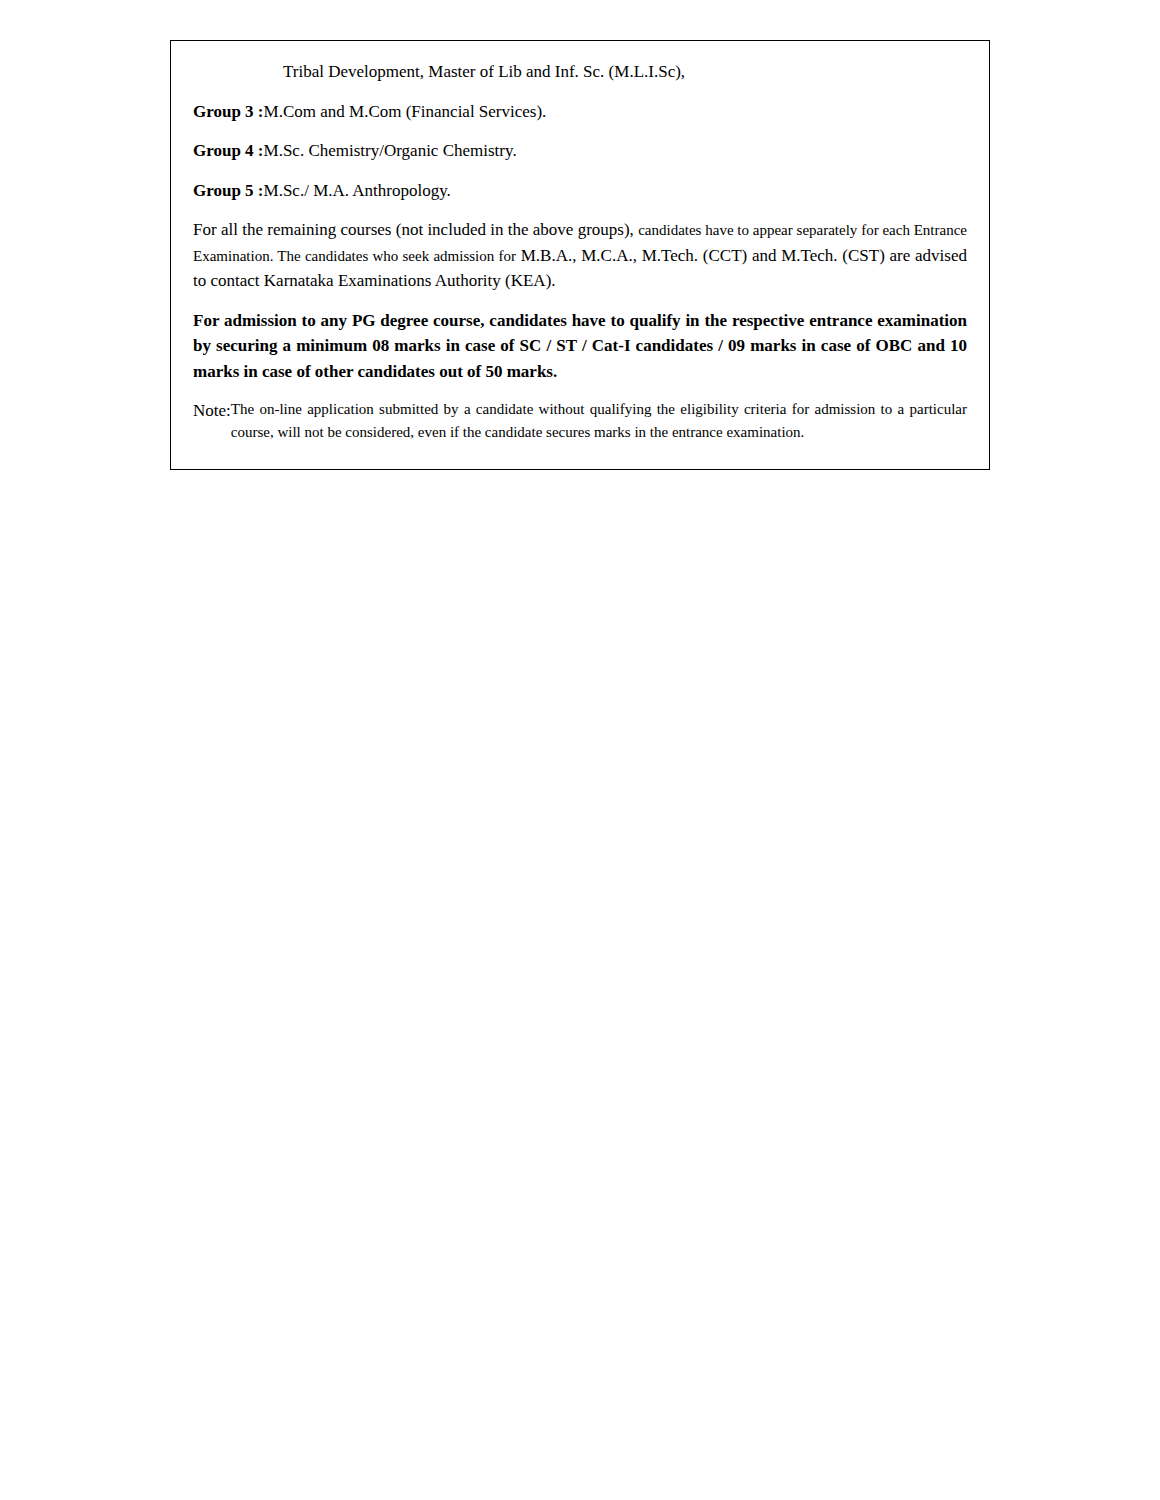Tribal Development, Master of Lib and Inf. Sc. (M.L.I.Sc),
Group 3 : M.Com and M.Com (Financial Services).
Group 4 : M.Sc. Chemistry/Organic Chemistry.
Group 5 : M.Sc./ M.A. Anthropology.
For all the remaining courses (not included in the above groups), candidates have to appear separately for each Entrance Examination. The candidates who seek admission for M.B.A., M.C.A., M.Tech. (CCT) and M.Tech. (CST) are advised to contact Karnataka Examinations Authority (KEA).
For admission to any PG degree course, candidates have to qualify in the respective entrance examination by securing a minimum 08 marks in case of SC / ST / Cat-I candidates / 09 marks in case of OBC and 10 marks in case of other candidates out of 50 marks.
Note: The on-line application submitted by a candidate without qualifying the eligibility criteria for admission to a particular course, will not be considered, even if the candidate secures marks in the entrance examination.